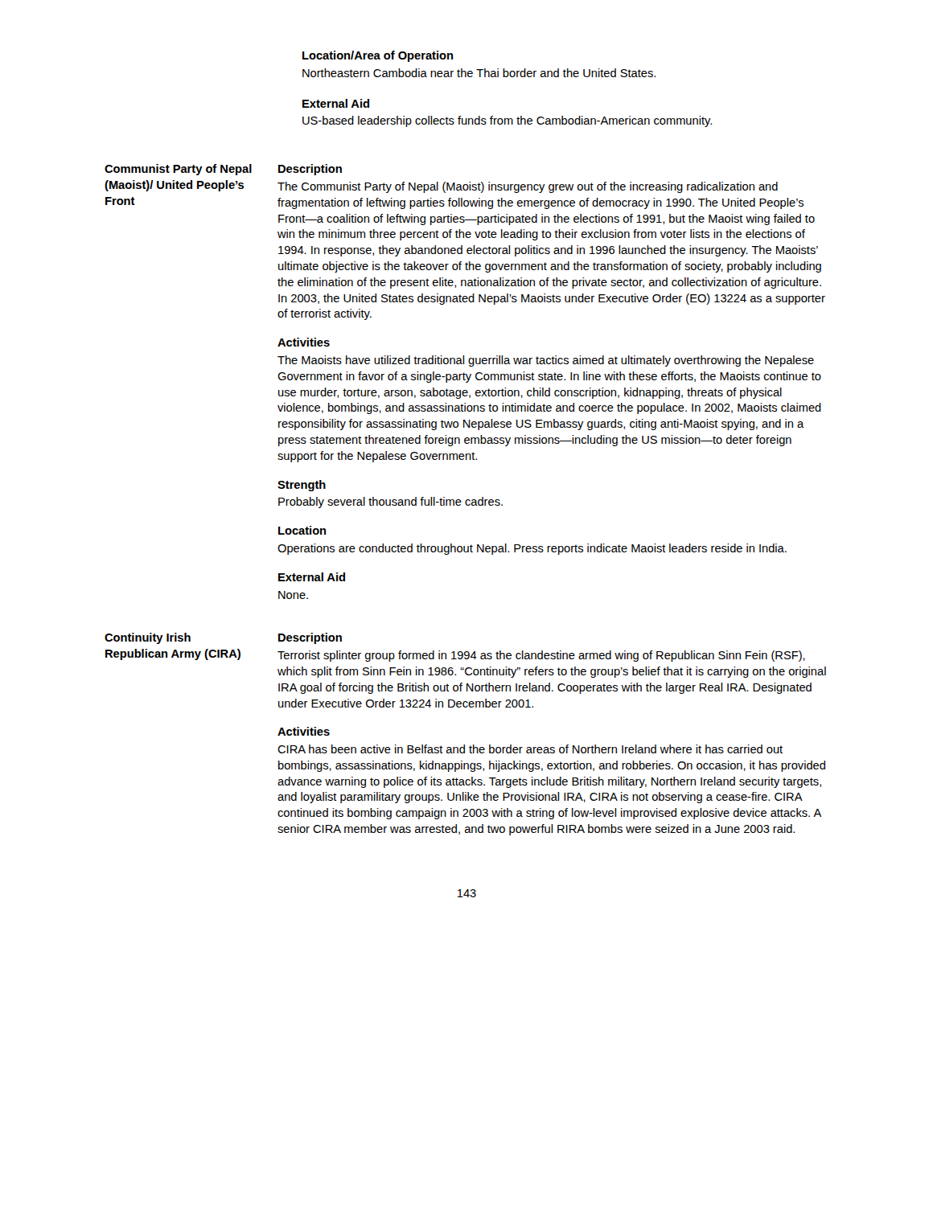Location/Area of Operation
Northeastern Cambodia near the Thai border and the United States.
External Aid
US-based leadership collects funds from the Cambodian-American community.
Communist Party of Nepal (Maoist)/ United People’s Front
Description
The Communist Party of Nepal (Maoist) insurgency grew out of the increasing radicalization and fragmentation of leftwing parties following the emergence of democracy in 1990. The United People’s Front—a coalition of leftwing parties—participated in the elections of 1991, but the Maoist wing failed to win the minimum three percent of the vote leading to their exclusion from voter lists in the elections of 1994. In response, they abandoned electoral politics and in 1996 launched the insurgency. The Maoists’ ultimate objective is the takeover of the government and the transformation of society, probably including the elimination of the present elite, nationalization of the private sector, and collectivization of agriculture. In 2003, the United States designated Nepal’s Maoists under Executive Order (EO) 13224 as a supporter of terrorist activity.
Activities
The Maoists have utilized traditional guerrilla war tactics aimed at ultimately overthrowing the Nepalese Government in favor of a single-party Communist state. In line with these efforts, the Maoists continue to use murder, torture, arson, sabotage, extortion, child conscription, kidnapping, threats of physical violence, bombings, and assassinations to intimidate and coerce the populace. In 2002, Maoists claimed responsibility for assassinating two Nepalese US Embassy guards, citing anti-Maoist spying, and in a press statement threatened foreign embassy missions—including the US mission—to deter foreign support for the Nepalese Government.
Strength
Probably several thousand full-time cadres.
Location
Operations are conducted throughout Nepal. Press reports indicate Maoist leaders reside in India.
External Aid
None.
Continuity Irish Republican Army (CIRA)
Description
Terrorist splinter group formed in 1994 as the clandestine armed wing of Republican Sinn Fein (RSF), which split from Sinn Fein in 1986. “Continuity” refers to the group’s belief that it is carrying on the original IRA goal of forcing the British out of Northern Ireland. Cooperates with the larger Real IRA. Designated under Executive Order 13224 in December 2001.
Activities
CIRA has been active in Belfast and the border areas of Northern Ireland where it has carried out bombings, assassinations, kidnappings, hijackings, extortion, and robberies. On occasion, it has provided advance warning to police of its attacks. Targets include British military, Northern Ireland security targets, and loyalist paramilitary groups. Unlike the Provisional IRA, CIRA is not observing a cease-fire. CIRA continued its bombing campaign in 2003 with a string of low-level improvised explosive device attacks. A senior CIRA member was arrested, and two powerful RIRA bombs were seized in a June 2003 raid.
143